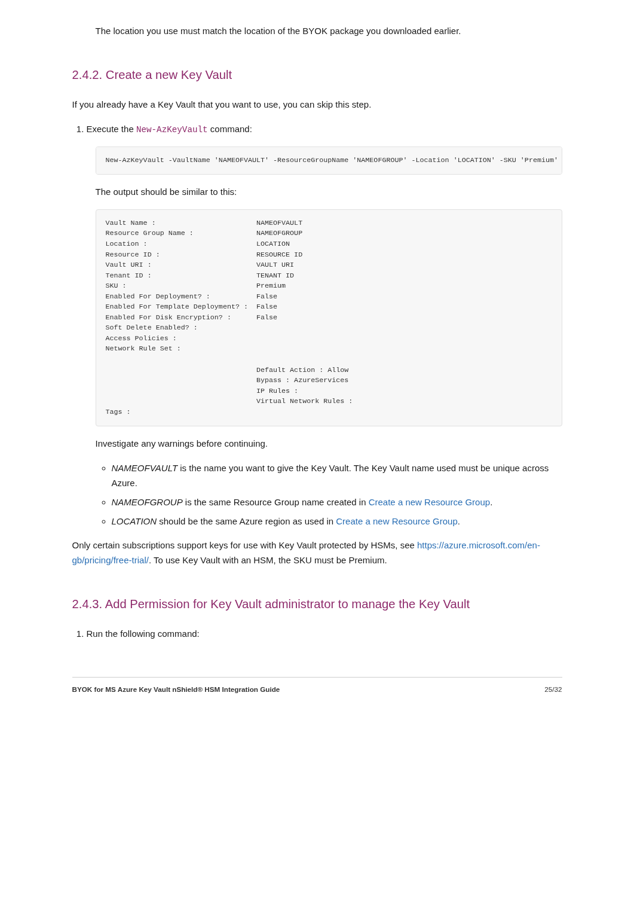The location you use must match the location of the BYOK package you downloaded earlier.
2.4.2. Create a new Key Vault
If you already have a Key Vault that you want to use, you can skip this step.
Execute the New-AzKeyVault command:
New-AzKeyVault -VaultName 'NAMEOFVAULT' -ResourceGroupName 'NAMEOFGROUP' -Location 'LOCATION' -SKU 'Premium'
The output should be similar to this:
Vault Name :                        NAMEOFVAULT
Resource Group Name :               NAMEOFGROUP
Location :                          LOCATION
Resource ID :                       RESOURCE ID
Vault URI :                         VAULT URI
Tenant ID :                         TENANT ID
SKU :                               Premium
Enabled For Deployment? :           False
Enabled For Template Deployment? :  False
Enabled For Disk Encryption? :      False
Soft Delete Enabled? :
Access Policies :
Network Rule Set :

                                    Default Action : Allow
                                    Bypass : AzureServices
                                    IP Rules :
                                    Virtual Network Rules :
Tags :
Investigate any warnings before continuing.
NAMEOFVAULT is the name you want to give the Key Vault. The Key Vault name used must be unique across Azure.
NAMEOFGROUP is the same Resource Group name created in Create a new Resource Group.
LOCATION should be the same Azure region as used in Create a new Resource Group.
Only certain subscriptions support keys for use with Key Vault protected by HSMs, see https://azure.microsoft.com/en-gb/pricing/free-trial/. To use Key Vault with an HSM, the SKU must be Premium.
2.4.3. Add Permission for Key Vault administrator to manage the Key Vault
Run the following command:
BYOK for MS Azure Key Vault nShield® HSM Integration Guide 25/32